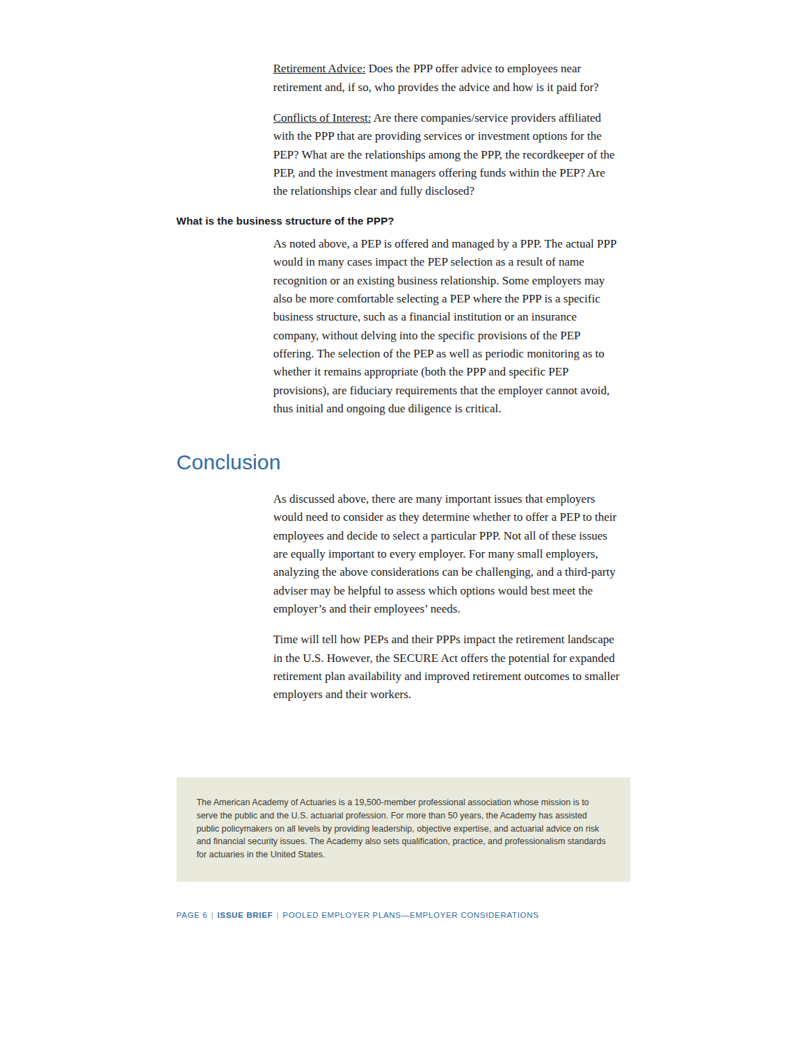Retirement Advice: Does the PPP offer advice to employees near retirement and, if so, who provides the advice and how is it paid for?
Conflicts of Interest: Are there companies/service providers affiliated with the PPP that are providing services or investment options for the PEP? What are the relationships among the PPP, the recordkeeper of the PEP, and the investment managers offering funds within the PEP? Are the relationships clear and fully disclosed?
What is the business structure of the PPP?
As noted above, a PEP is offered and managed by a PPP. The actual PPP would in many cases impact the PEP selection as a result of name recognition or an existing business relationship. Some employers may also be more comfortable selecting a PEP where the PPP is a specific business structure, such as a financial institution or an insurance company, without delving into the specific provisions of the PEP offering. The selection of the PEP as well as periodic monitoring as to whether it remains appropriate (both the PPP and specific PEP provisions), are fiduciary requirements that the employer cannot avoid, thus initial and ongoing due diligence is critical.
Conclusion
As discussed above, there are many important issues that employers would need to consider as they determine whether to offer a PEP to their employees and decide to select a particular PPP. Not all of these issues are equally important to every employer. For many small employers, analyzing the above considerations can be challenging, and a third-party adviser may be helpful to assess which options would best meet the employer’s and their employees’ needs.
Time will tell how PEPs and their PPPs impact the retirement landscape in the U.S. However, the SECURE Act offers the potential for expanded retirement plan availability and improved retirement outcomes to smaller employers and their workers.
The American Academy of Actuaries is a 19,500-member professional association whose mission is to serve the public and the U.S. actuarial profession. For more than 50 years, the Academy has assisted public policymakers on all levels by providing leadership, objective expertise, and actuarial advice on risk and financial security issues. The Academy also sets qualification, practice, and professionalism standards for actuaries in the United States.
PAGE 6|ISSUE BRIEF|POOLED EMPLOYER PLANS—EMPLOYER CONSIDERATIONS